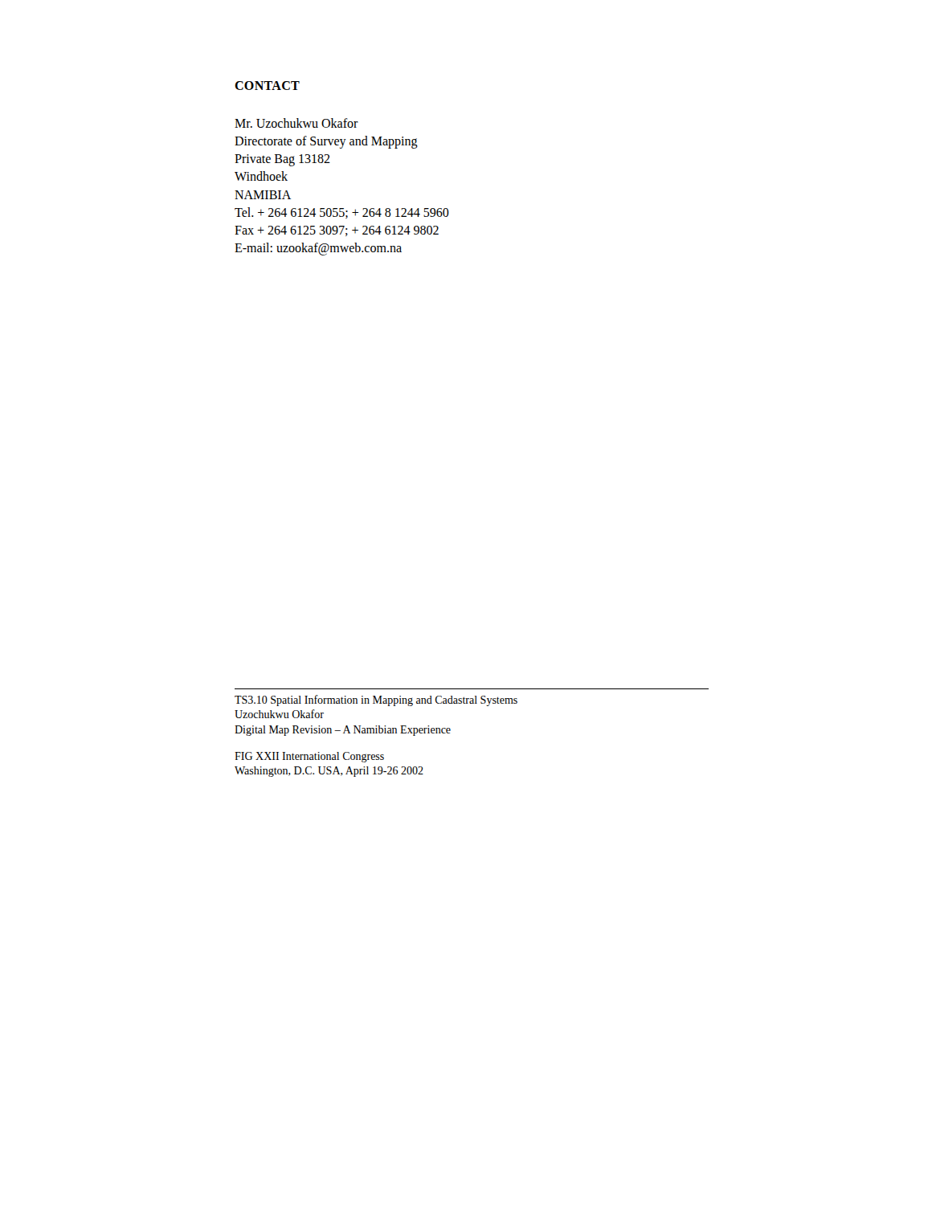CONTACT
Mr. Uzochukwu Okafor
Directorate of Survey and Mapping
Private Bag 13182
Windhoek
NAMIBIA
Tel. + 264 6124 5055; + 264 8 1244 5960
Fax + 264 6125 3097; + 264 6124 9802
E-mail: uzookaf@mweb.com.na
TS3.10 Spatial Information in Mapping and Cadastral Systems
Uzochukwu Okafor
Digital Map Revision – A Namibian Experience
FIG XXII International Congress
Washington, D.C. USA, April 19-26 2002